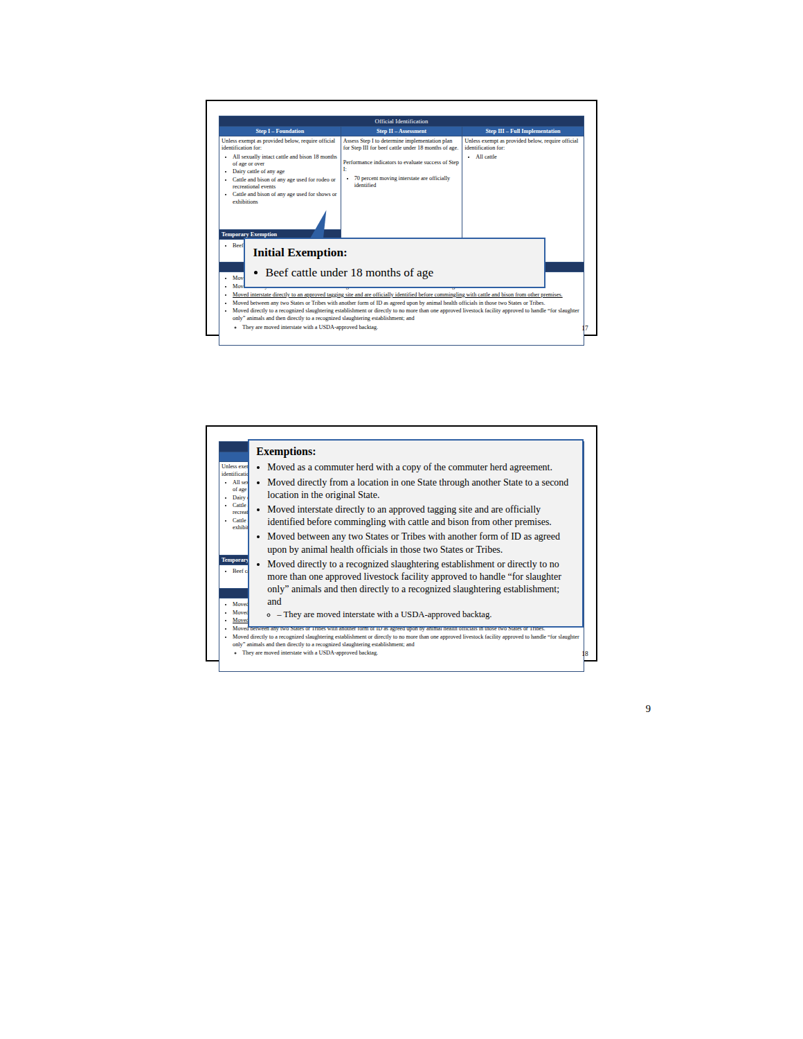| Official Identification |
| Step I – Foundation | Step II – Assessment | Step III – Full Implementation |
| Unless exempt as provided below, require official identification for: All sexually intact cattle and bison 18 months of age or over Dairy cattle of any age Cattle and bison of any age used for rodeo or recreational events Cattle and bison of any age used for shows or exhibitions | Assess Step I to determine implementation plan for Step III for beef cattle under 18 months of age. Performance indicators to evaluate success of Step I: 70 percent moving interstate are officially identified | Unless exempt as provided below, require official identification for: All cattle |
| Temporary Exemption |
| Beef cattle under 18 month of age |
| Exemptions to Official Identification |
| Moved as a commuter herd with a copy of the commuter herd agreement. Moved directly from a location in one State through another State to a second location in the original State. Moved interstate directly to an approved tagging site and are officially identified before commingling with cattle and bison from other premises. Moved between any two States or Tribes with another form of ID as agreed upon by animal health officials in those two States or Tribes. Moved directly to a recognized slaughtering establishment or directly to no more than one approved livestock facility approved to handle “for slaughter only” animals and then directly to a recognized slaughtering establishment; and They are moved interstate with a USDA-approved backtag. |
Initial Exemption:
Beef cattle under 18 months of age
17
| Official Identification |
| Step I – Foundation | Step II – Assessment | Step III – Full Implementation |
| Unless exempt as provided below, require official identification for: All sexually intact cattle and bison 18 months of age or over Dairy cattle of any age Cattle and bison of any age used for rodeo or recreational events Cattle and bison of any age used for shows or exhibitions | Assess Step I to determine implementation plan for Step III for beef cattle under 18 months of age. Performance indicators to evaluate success of Step I: 70 percent moving interstate are officially identified | Unless exempt as provided below, require official identification for: All cattle |
| Temporary Exemption |
| Beef cattle under 18 month of age |
| Exemptions to Official Identification |
| Moved as a commuter herd with a copy of the commuter herd agreement. Moved directly from a location in one State through another State to a second location in the original State. Moved interstate directly to an approved tagging site and are officially identified before commingling with cattle and bison from other premises. Moved between any two States or Tribes with another form of ID as agreed upon by animal health officials in those two States or Tribes. Moved directly to a recognized slaughtering establishment or directly to no more than one approved livestock facility approved to handle “for slaughter only” animals and then directly to a recognized slaughtering establishment; and They are moved interstate with a USDA-approved backtag. |
Exemptions:
Moved as a commuter herd with a copy of the commuter herd agreement.
Moved directly from a location in one State through another State to a second location in the original State.
Moved interstate directly to an approved tagging site and are officially identified before commingling with cattle and bison from other premises.
Moved between any two States or Tribes with another form of ID as agreed upon by animal health officials in those two States or Tribes.
Moved directly to a recognized slaughtering establishment or directly to no more than one approved livestock facility approved to handle “for slaughter only” animals and then directly to a recognized slaughtering establishment; and
– They are moved interstate with a USDA-approved backtag.
18
9